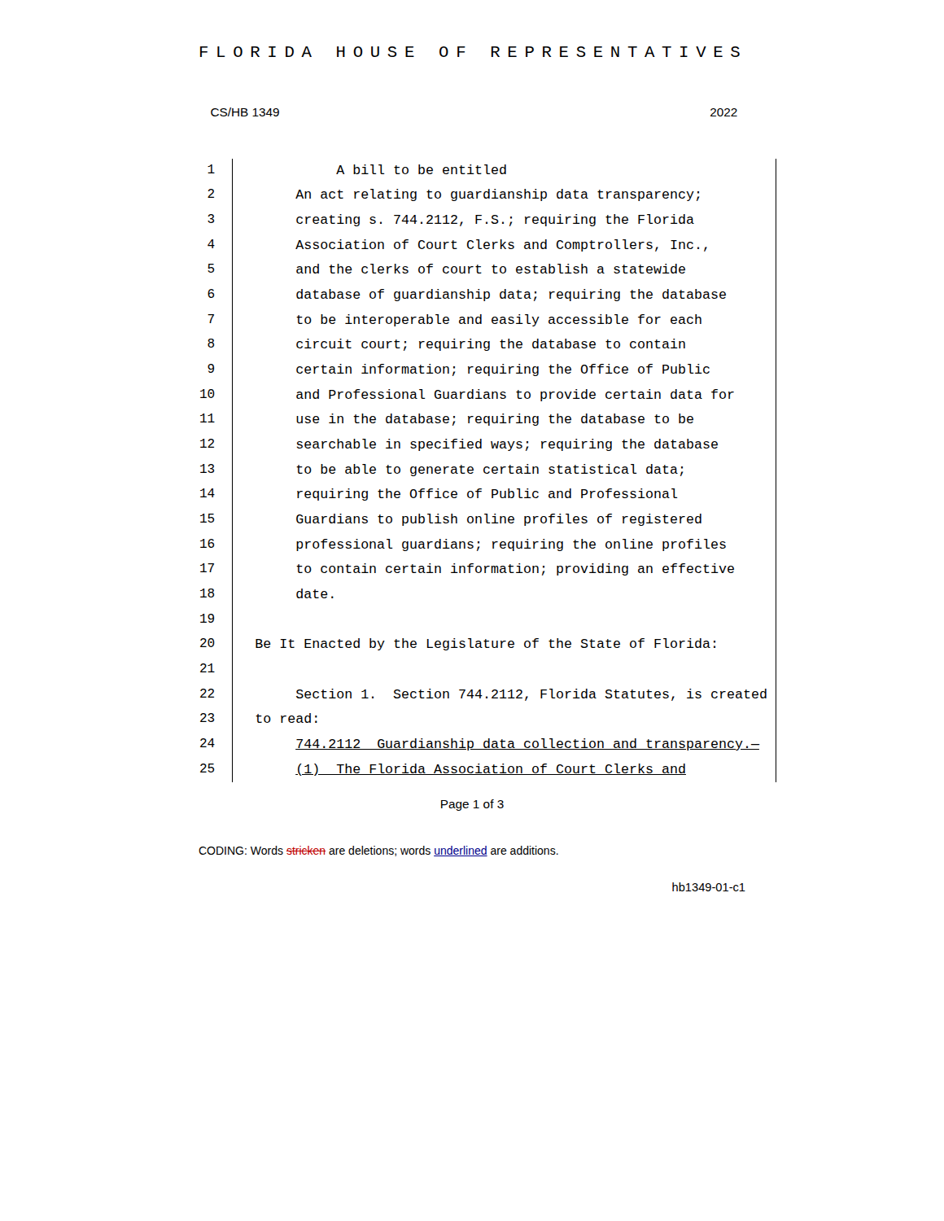FLORIDA HOUSE OF REPRESENTATIVES
CS/HB 1349 2022
| 1 | A bill to be entitled |
| 2 | An act relating to guardianship data transparency; |
| 3 | creating s. 744.2112, F.S.; requiring the Florida |
| 4 | Association of Court Clerks and Comptrollers, Inc., |
| 5 | and the clerks of court to establish a statewide |
| 6 | database of guardianship data; requiring the database |
| 7 | to be interoperable and easily accessible for each |
| 8 | circuit court; requiring the database to contain |
| 9 | certain information; requiring the Office of Public |
| 10 | and Professional Guardians to provide certain data for |
| 11 | use in the database; requiring the database to be |
| 12 | searchable in specified ways; requiring the database |
| 13 | to be able to generate certain statistical data; |
| 14 | requiring the Office of Public and Professional |
| 15 | Guardians to publish online profiles of registered |
| 16 | professional guardians; requiring the online profiles |
| 17 | to contain certain information; providing an effective |
| 18 | date. |
| 19 | |
| 20 | Be It Enacted by the Legislature of the State of Florida: |
| 21 | |
| 22 | Section 1. Section 744.2112, Florida Statutes, is created |
| 23 | to read: |
| 24 | 744.2112 Guardianship data collection and transparency.— |
| 25 | (1) The Florida Association of Court Clerks and |
Page 1 of 3
CODING: Words stricken are deletions; words underlined are additions.
hb1349-01-c1